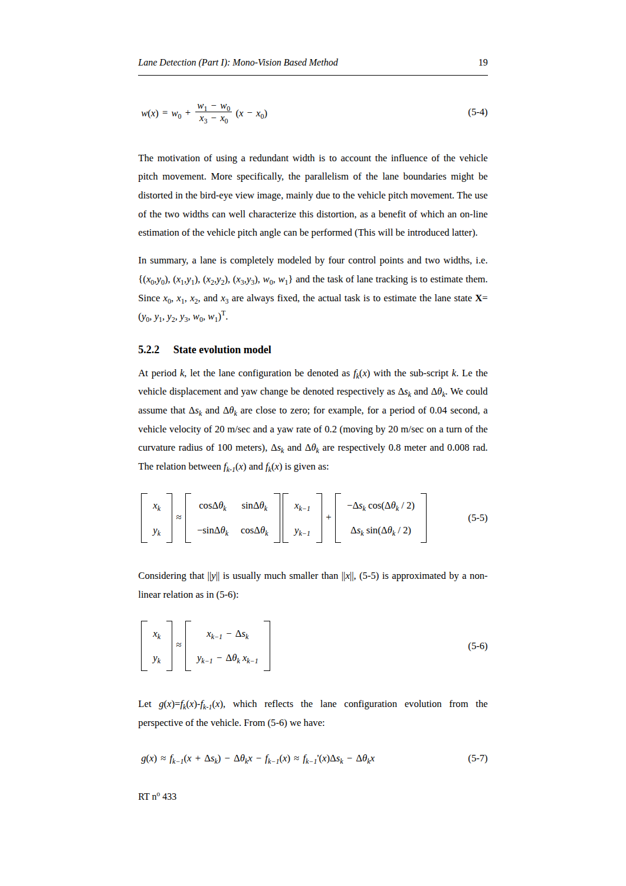Lane Detection (Part I): Mono-Vision Based Method 19
w(x) = w0 + w1 − w0 x3 − x0 (x − x0) (5-4)
The motivation of using a redundant width is to account the influence of the vehicle pitch movement. More specifically, the parallelism of the lane boundaries might be distorted in the bird-eye view image, mainly due to the vehicle pitch movement. The use of the two widths can well characterize this distortion, as a benefit of which an on-line estimation of the vehicle pitch angle can be performed (This will be introduced latter).
In summary, a lane is completely modeled by four control points and two widths, i.e. {(x0,y0), (x1,y1), (x2,y2), (x3,y3), w0, w1} and the task of lane tracking is to estimate them. Since x0, x1, x2, and x3 are always fixed, the actual task is to estimate the lane state X=(y0, y1, y2, y3, w0, w1)T.
5.2.2 State evolution model
At period k, let the lane configuration be denoted as fk(x) with the sub-script k. Le the vehicle displacement and yaw change be denoted respectively as Δsk and Δθk. We could assume that Δsk and Δθk are close to zero; for example, for a period of 0.04 second, a vehicle velocity of 20 m/sec and a yaw rate of 0.2 (moving by 20 m/sec on a turn of the curvature radius of 100 meters), Δsk and Δθk are respectively 0.8 meter and 0.008 rad. The relation between fk-1(x) and fk(x) is given as:
xk yk ≈ cosΔθk sinΔθk −sinΔθk cosΔθk xk−1 yk−1 + −Δsk cos(Δθk / 2) Δsk sin(Δθk / 2) (5-5)
Considering that ||y|| is usually much smaller than ||x||, (5-5) is approximated by a non-linear relation as in (5-6):
xk yk ≈ xk−1 − Δsk yk−1 − Δθk xk−1 (5-6)
Let g(x)=fk(x)-fk-1(x), which reflects the lane configuration evolution from the perspective of the vehicle. From (5-6) we have:
g(x) ≈ fk−1(x + Δsk) − Δθk x − fk−1(x) ≈ fk−1'(x)Δsk − Δθk x (5-7)
RT no 433